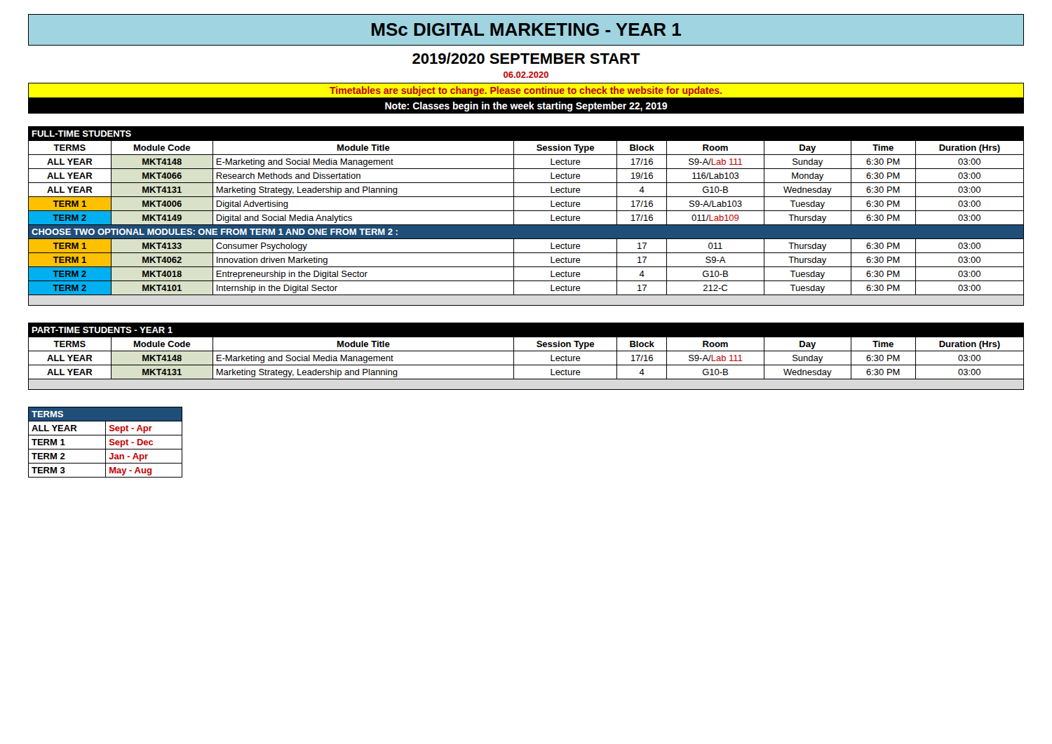MSc DIGITAL MARKETING - YEAR 1
2019/2020 SEPTEMBER START
06.02.2020
Timetables are subject to change. Please continue to check the website for updates.
Note: Classes begin in the week starting September 22, 2019
| FULL-TIME STUDENTS |
| TERMS | Module Code | Module Title | Session Type | Block | Room | Day | Time | Duration (Hrs) |
| ALL YEAR | MKT4148 | E-Marketing and Social Media Management | Lecture | 17/16 | S9-A/ Lab 111 | Sunday | 6:30 PM | 03:00 |
| ALL YEAR | MKT4066 | Research Methods and Dissertation | Lecture | 19/16 | 116/Lab103 | Monday | 6:30 PM | 03:00 |
| ALL YEAR | MKT4131 | Marketing Strategy, Leadership and Planning | Lecture | 4 | G10-B | Wednesday | 6:30 PM | 03:00 |
| TERM 1 | MKT4006 | Digital Advertising | Lecture | 17/16 | S9-A/Lab103 | Tuesday | 6:30 PM | 03:00 |
| TERM 2 | MKT4149 | Digital and Social Media Analytics | Lecture | 17/16 | 011/ Lab109 | Thursday | 6:30 PM | 03:00 |
| CHOOSE TWO OPTIONAL MODULES: ONE FROM TERM 1 AND ONE FROM TERM 2 : |
| TERM 1 | MKT4133 | Consumer Psychology | Lecture | 17 | 011 | Thursday | 6:30 PM | 03:00 |
| TERM 1 | MKT4062 | Innovation driven Marketing | Lecture | 17 | S9-A | Thursday | 6:30 PM | 03:00 |
| TERM 2 | MKT4018 | Entrepreneurship in the Digital Sector | Lecture | 4 | G10-B | Tuesday | 6:30 PM | 03:00 |
| TERM 2 | MKT4101 | Internship in the Digital Sector | Lecture | 17 | 212-C | Tuesday | 6:30 PM | 03:00 |
| PART-TIME STUDENTS - YEAR 1 |
| TERMS | Module Code | Module Title | Session Type | Block | Room | Day | Time | Duration (Hrs) |
| ALL YEAR | MKT4148 | E-Marketing and Social Media Management | Lecture | 17/16 | S9-A/ Lab 111 | Sunday | 6:30 PM | 03:00 |
| ALL YEAR | MKT4131 | Marketing Strategy, Leadership and Planning | Lecture | 4 | G10-B | Wednesday | 6:30 PM | 03:00 |
| TERMS |
| --- |
| ALL YEAR | Sept - Apr |
| TERM 1 | Sept - Dec |
| TERM 2 | Jan - Apr |
| TERM 3 | May - Aug |